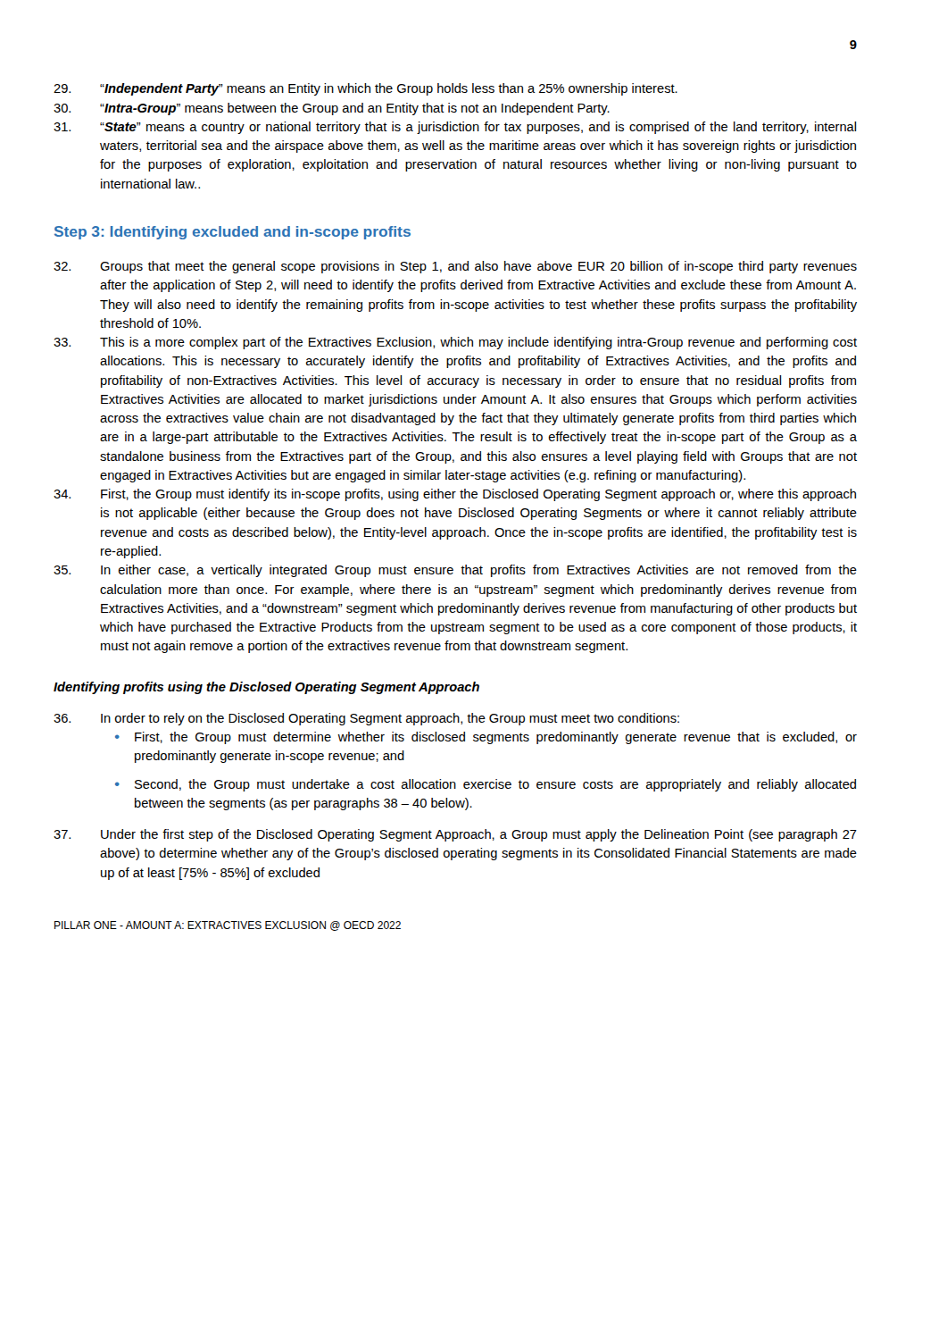9
29.
“Independent Party” means an Entity in which the Group holds less than a 25% ownership interest.
30.
“Intra-Group” means between the Group and an Entity that is not an Independent Party.
31.
“State” means a country or national territory that is a jurisdiction for tax purposes, and is comprised of the land territory, internal waters, territorial sea and the airspace above them, as well as the maritime areas over which it has sovereign rights or jurisdiction for the purposes of exploration, exploitation and preservation of natural resources whether living or non-living pursuant to international law..
Step 3: Identifying excluded and in-scope profits
32.
Groups that meet the general scope provisions in Step 1, and also have above EUR 20 billion of in-scope third party revenues after the application of Step 2, will need to identify the profits derived from Extractive Activities and exclude these from Amount A. They will also need to identify the remaining profits from in-scope activities to test whether these profits surpass the profitability threshold of 10%.
33.
This is a more complex part of the Extractives Exclusion, which may include identifying intra-Group revenue and performing cost allocations. This is necessary to accurately identify the profits and profitability of Extractives Activities, and the profits and profitability of non-Extractives Activities. This level of accuracy is necessary in order to ensure that no residual profits from Extractives Activities are allocated to market jurisdictions under Amount A. It also ensures that Groups which perform activities across the extractives value chain are not disadvantaged by the fact that they ultimately generate profits from third parties which are in a large-part attributable to the Extractives Activities. The result is to effectively treat the in-scope part of the Group as a standalone business from the Extractives part of the Group, and this also ensures a level playing field with Groups that are not engaged in Extractives Activities but are engaged in similar later-stage activities (e.g. refining or manufacturing).
34.
First, the Group must identify its in-scope profits, using either the Disclosed Operating Segment approach or, where this approach is not applicable (either because the Group does not have Disclosed Operating Segments or where it cannot reliably attribute revenue and costs as described below), the Entity-level approach. Once the in-scope profits are identified, the profitability test is re-applied.
35.
In either case, a vertically integrated Group must ensure that profits from Extractives Activities are not removed from the calculation more than once. For example, where there is an “upstream” segment which predominantly derives revenue from Extractives Activities, and a “downstream” segment which predominantly derives revenue from manufacturing of other products but which have purchased the Extractive Products from the upstream segment to be used as a core component of those products, it must not again remove a portion of the extractives revenue from that downstream segment.
Identifying profits using the Disclosed Operating Segment Approach
36.
In order to rely on the Disclosed Operating Segment approach, the Group must meet two conditions:
First, the Group must determine whether its disclosed segments predominantly generate revenue that is excluded, or predominantly generate in-scope revenue; and
Second, the Group must undertake a cost allocation exercise to ensure costs are appropriately and reliably allocated between the segments (as per paragraphs 38 – 40 below).
37.
Under the first step of the Disclosed Operating Segment Approach, a Group must apply the Delineation Point (see paragraph 27 above) to determine whether any of the Group’s disclosed operating segments in its Consolidated Financial Statements are made up of at least [75% - 85%] of excluded
PILLAR ONE - AMOUNT A: EXTRACTIVES EXCLUSION @ OECD 2022